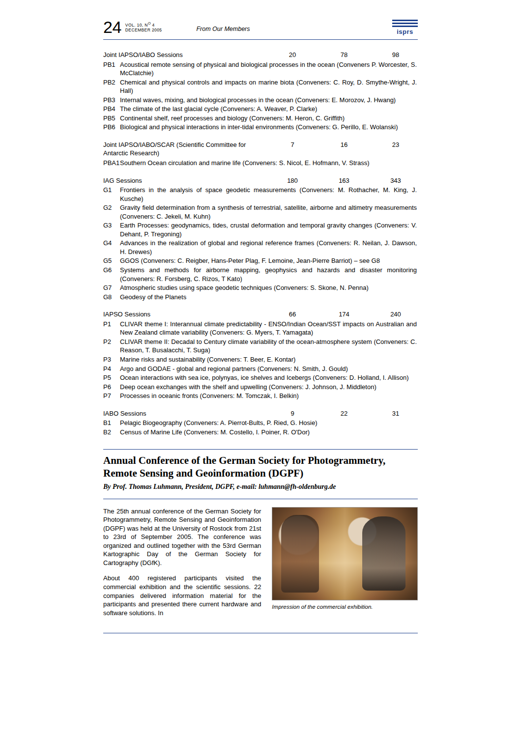24
Vol. 10, No 4
December 2005
From Our Members
isprs
Joint IAPSO/IABO Sessions
207898
PB1
Acoustical remote sensing of physical and biological processes in the ocean (Conveners P. Worcester, S. McClatchie)
PB2
Chemical and physical controls and impacts on marine biota (Conveners: C. Roy, D. Smythe-Wright, J. Hall)
PB3
Internal waves, mixing, and biological processes in the ocean (Conveners: E. Morozov, J. Hwang)
PB4
The climate of the last glacial cycle (Conveners: A. Weaver, P. Clarke)
PB5
Continental shelf, reef processes and biology (Conveners: M. Heron, C. Griffith)
PB6
Biological and physical interactions in inter-tidal environments (Conveners: G. Perillo, E. Wolanski)
Joint IAPSO/IABO/SCAR (Scientific Committee for Antarctic Research)
71623
PBA1
Southern Ocean circulation and marine life (Conveners: S. Nicol, E. Hofmann, V. Strass)
IAG Sessions
180163343
G1
Frontiers in the analysis of space geodetic measurements (Conveners: M. Rothacher, M. King, J. Kusche)
G2
Gravity field determination from a synthesis of terrestrial, satellite, airborne and altimetry measurements (Conveners: C. Jekeli, M. Kuhn)
G3
Earth Processes: geodynamics, tides, crustal deformation and temporal gravity changes (Conveners: V. Dehant, P. Tregoning)
G4
Advances in the realization of global and regional reference frames (Conveners: R. Neilan, J. Dawson, H. Drewes)
G5
GGOS (Conveners: C. Reigber, Hans-Peter Plag, F. Lemoine, Jean-Pierre Barriot) – see G8
G6
Systems and methods for airborne mapping, geophysics and hazards and disaster monitoring (Conveners: R. Forsberg, C. Rizos, T Kato)
G7
Atmospheric studies using space geodetic techniques (Conveners: S. Skone, N. Penna)
G8
Geodesy of the Planets
IAPSO Sessions
66174240
P1
CLIVAR theme I: Interannual climate predictability - ENSO/Indian Ocean/SST impacts on Australian and New Zealand climate variability (Conveners: G. Myers, T. Yamagata)
P2
CLIVAR theme II: Decadal to Century climate variability of the ocean-atmosphere system (Conveners: C. Reason, T. Busalacchi, T. Suga)
P3
Marine risks and sustainability (Conveners: T. Beer, E. Kontar)
P4
Argo and GODAE - global and regional partners (Conveners: N. Smith, J. Gould)
P5
Ocean interactions with sea ice, polynyas, ice shelves and Icebergs (Conveners: D. Holland, I. Allison)
P6
Deep ocean exchanges with the shelf and upwelling (Conveners: J. Johnson, J. Middleton)
P7
Processes in oceanic fronts (Conveners: M. Tomczak, I. Belkin)
IABO Sessions
92231
B1
Pelagic Biogeography (Conveners: A. Pierrot-Bults, P. Ried, G. Hosie)
B2
Census of Marine Life (Conveners: M. Costello, I. Poiner, R. O'Dor)
Annual Conference of the German Society for Photogrammetry,
Remote Sensing and Geoinformation (DGPF)
By Prof. Thomas Luhmann, President, DGPF, e-mail: luhmann@fh-oldenburg.de
The 25th annual conference of the German Society for Photogrammetry, Remote Sensing and Geoinformation (DGPF) was held at the University of Rostock from 21st to 23rd of September 2005. The conference was organized and outlined together with the 53rd German Kartographic Day of the German Society for Cartography (DGfK).
About 400 registered participants visited the commercial exhibition and the scientific sessions. 22 companies delivered information material for the participants and presented there current hardware and software solutions. In
Impression of the commercial exhibition.